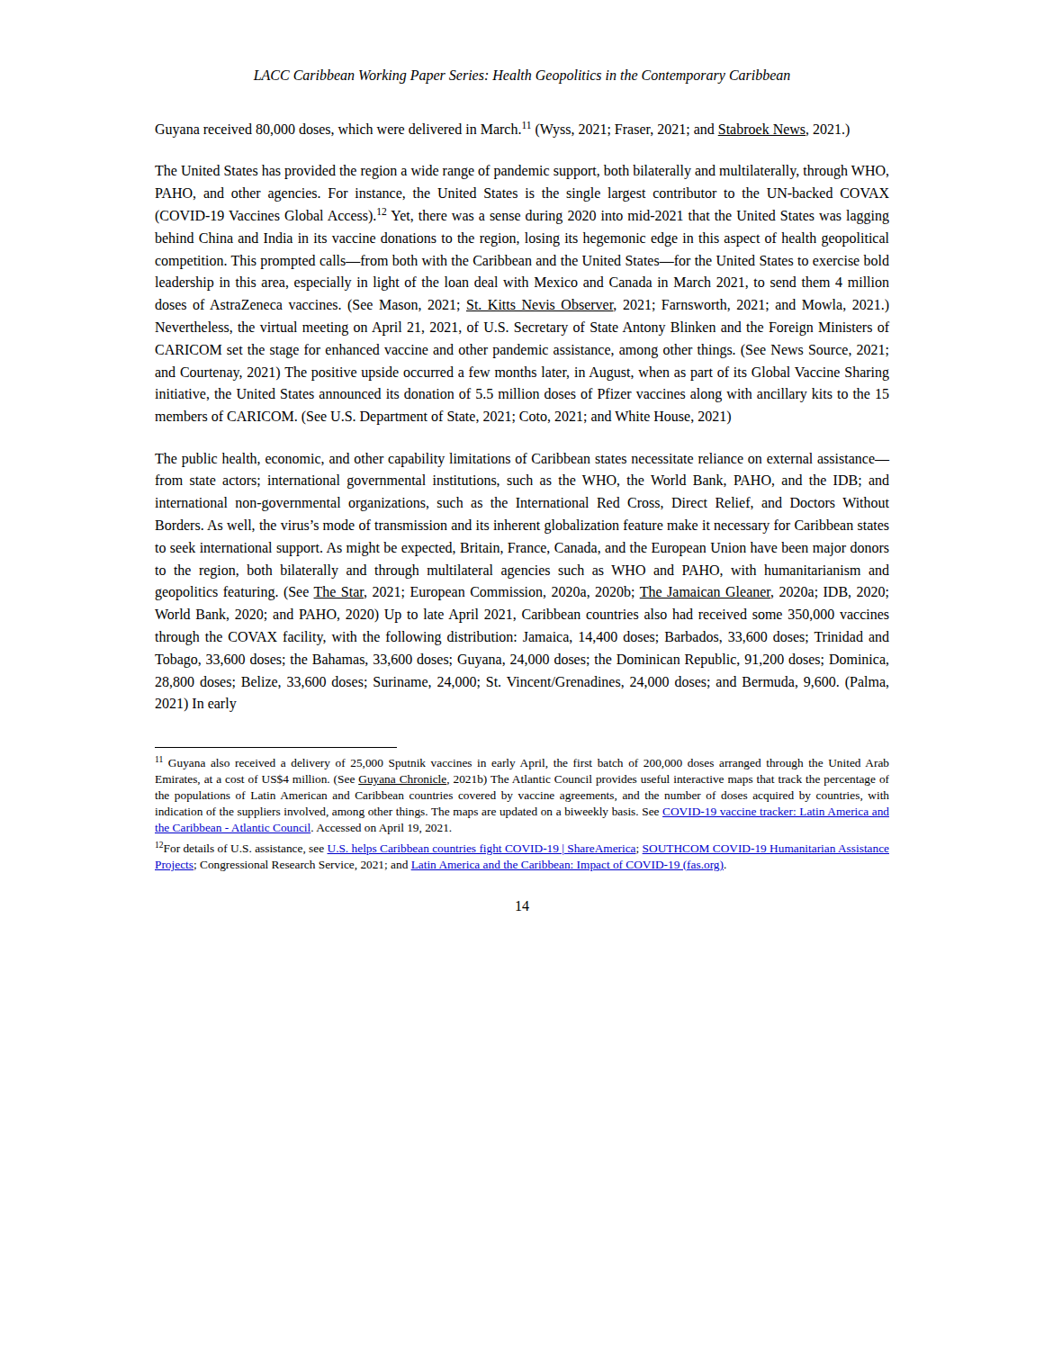LACC Caribbean Working Paper Series: Health Geopolitics in the Contemporary Caribbean
Guyana received 80,000 doses, which were delivered in March.11 (Wyss, 2021; Fraser, 2021; and Stabroek News, 2021.)
The United States has provided the region a wide range of pandemic support, both bilaterally and multilaterally, through WHO, PAHO, and other agencies. For instance, the United States is the single largest contributor to the UN-backed COVAX (COVID-19 Vaccines Global Access).12 Yet, there was a sense during 2020 into mid-2021 that the United States was lagging behind China and India in its vaccine donations to the region, losing its hegemonic edge in this aspect of health geopolitical competition. This prompted calls—from both with the Caribbean and the United States—for the United States to exercise bold leadership in this area, especially in light of the loan deal with Mexico and Canada in March 2021, to send them 4 million doses of AstraZeneca vaccines. (See Mason, 2021; St. Kitts Nevis Observer, 2021; Farnsworth, 2021; and Mowla, 2021.) Nevertheless, the virtual meeting on April 21, 2021, of U.S. Secretary of State Antony Blinken and the Foreign Ministers of CARICOM set the stage for enhanced vaccine and other pandemic assistance, among other things. (See News Source, 2021; and Courtenay, 2021) The positive upside occurred a few months later, in August, when as part of its Global Vaccine Sharing initiative, the United States announced its donation of 5.5 million doses of Pfizer vaccines along with ancillary kits to the 15 members of CARICOM. (See U.S. Department of State, 2021; Coto, 2021; and White House, 2021)
The public health, economic, and other capability limitations of Caribbean states necessitate reliance on external assistance—from state actors; international governmental institutions, such as the WHO, the World Bank, PAHO, and the IDB; and international non-governmental organizations, such as the International Red Cross, Direct Relief, and Doctors Without Borders. As well, the virus’s mode of transmission and its inherent globalization feature make it necessary for Caribbean states to seek international support. As might be expected, Britain, France, Canada, and the European Union have been major donors to the region, both bilaterally and through multilateral agencies such as WHO and PAHO, with humanitarianism and geopolitics featuring. (See The Star, 2021; European Commission, 2020a, 2020b; The Jamaican Gleaner, 2020a; IDB, 2020; World Bank, 2020; and PAHO, 2020) Up to late April 2021, Caribbean countries also had received some 350,000 vaccines through the COVAX facility, with the following distribution: Jamaica, 14,400 doses; Barbados, 33,600 doses; Trinidad and Tobago, 33,600 doses; the Bahamas, 33,600 doses; Guyana, 24,000 doses; the Dominican Republic, 91,200 doses; Dominica, 28,800 doses; Belize, 33,600 doses; Suriname, 24,000; St. Vincent/Grenadines, 24,000 doses; and Bermuda, 9,600. (Palma, 2021) In early
11 Guyana also received a delivery of 25,000 Sputnik vaccines in early April, the first batch of 200,000 doses arranged through the United Arab Emirates, at a cost of US$4 million. (See Guyana Chronicle, 2021b) The Atlantic Council provides useful interactive maps that track the percentage of the populations of Latin American and Caribbean countries covered by vaccine agreements, and the number of doses acquired by countries, with indication of the suppliers involved, among other things. The maps are updated on a biweekly basis. See COVID-19 vaccine tracker: Latin America and the Caribbean - Atlantic Council. Accessed on April 19, 2021.
12For details of U.S. assistance, see U.S. helps Caribbean countries fight COVID-19 | ShareAmerica; SOUTHCOM COVID-19 Humanitarian Assistance Projects; Congressional Research Service, 2021; and Latin America and the Caribbean: Impact of COVID-19 (fas.org).
14